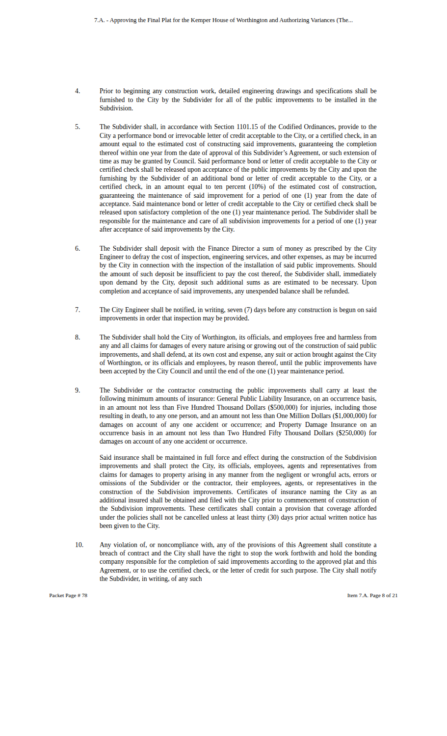7.A. - Approving the Final Plat for the Kemper House of Worthington and Authorizing Variances (The... EXHIBIT "B"
4.
Prior to beginning any construction work, detailed engineering drawings and specifications shall be furnished to the City by the Subdivider for all of the public improvements to be installed in the Subdivision.
5.
The Subdivider shall, in accordance with Section 1101.15 of the Codified Ordinances, provide to the City a performance bond or irrevocable letter of credit acceptable to the City, or a certified check, in an amount equal to the estimated cost of constructing said improvements, guaranteeing the completion thereof within one year from the date of approval of this Subdivider’s Agreement, or such extension of time as may be granted by Council. Said performance bond or letter of credit acceptable to the City or certified check shall be released upon acceptance of the public improvements by the City and upon the furnishing by the Subdivider of an additional bond or letter of credit acceptable to the City, or a certified check, in an amount equal to ten percent (10%) of the estimated cost of construction, guaranteeing the maintenance of said improvement for a period of one (1) year from the date of acceptance. Said maintenance bond or letter of credit acceptable to the City or certified check shall be released upon satisfactory completion of the one (1) year maintenance period. The Subdivider shall be responsible for the maintenance and care of all subdivision improvements for a period of one (1) year after acceptance of said improvements by the City.
6.
The Subdivider shall deposit with the Finance Director a sum of money as prescribed by the City Engineer to defray the cost of inspection, engineering services, and other expenses, as may be incurred by the City in connection with the inspection of the installation of said public improvements. Should the amount of such deposit be insufficient to pay the cost thereof, the Subdivider shall, immediately upon demand by the City, deposit such additional sums as are estimated to be necessary. Upon completion and acceptance of said improvements, any unexpended balance shall be refunded.
7.
The City Engineer shall be notified, in writing, seven (7) days before any construction is begun on said improvements in order that inspection may be provided.
8.
The Subdivider shall hold the City of Worthington, its officials, and employees free and harmless from any and all claims for damages of every nature arising or growing out of the construction of said public improvements, and shall defend, at its own cost and expense, any suit or action brought against the City of Worthington, or its officials and employees, by reason thereof, until the public improvements have been accepted by the City Council and until the end of the one (1) year maintenance period.
9.
The Subdivider or the contractor constructing the public improvements shall carry at least the following minimum amounts of insurance: General Public Liability Insurance, on an occurrence basis, in an amount not less than Five Hundred Thousand Dollars ($500,000) for injuries, including those resulting in death, to any one person, and an amount not less than One Million Dollars ($1,000,000) for damages on account of any one accident or occurrence; and Property Damage Insurance on an occurrence basis in an amount not less than Two Hundred Fifty Thousand Dollars ($250,000) for damages on account of any one accident or occurrence.
Said insurance shall be maintained in full force and effect during the construction of the Subdivision improvements and shall protect the City, its officials, employees, agents and representatives from claims for damages to property arising in any manner from the negligent or wrongful acts, errors or omissions of the Subdivider or the contractor, their employees, agents, or representatives in the construction of the Subdivision improvements. Certificates of insurance naming the City as an additional insured shall be obtained and filed with the City prior to commencement of construction of the Subdivision improvements. These certificates shall contain a provision that coverage afforded under the policies shall not be cancelled unless at least thirty (30) days prior actual written notice has been given to the City.
10.
Any violation of, or noncompliance with, any of the provisions of this Agreement shall constitute a breach of contract and the City shall have the right to stop the work forthwith and hold the bonding company responsible for the completion of said improvements according to the approved plat and this Agreement, or to use the certified check, or the letter of credit for such purpose. The City shall notify the Subdivider, in writing, of any such
Packet Page # 78 Item 7.A. Page 8 of 21